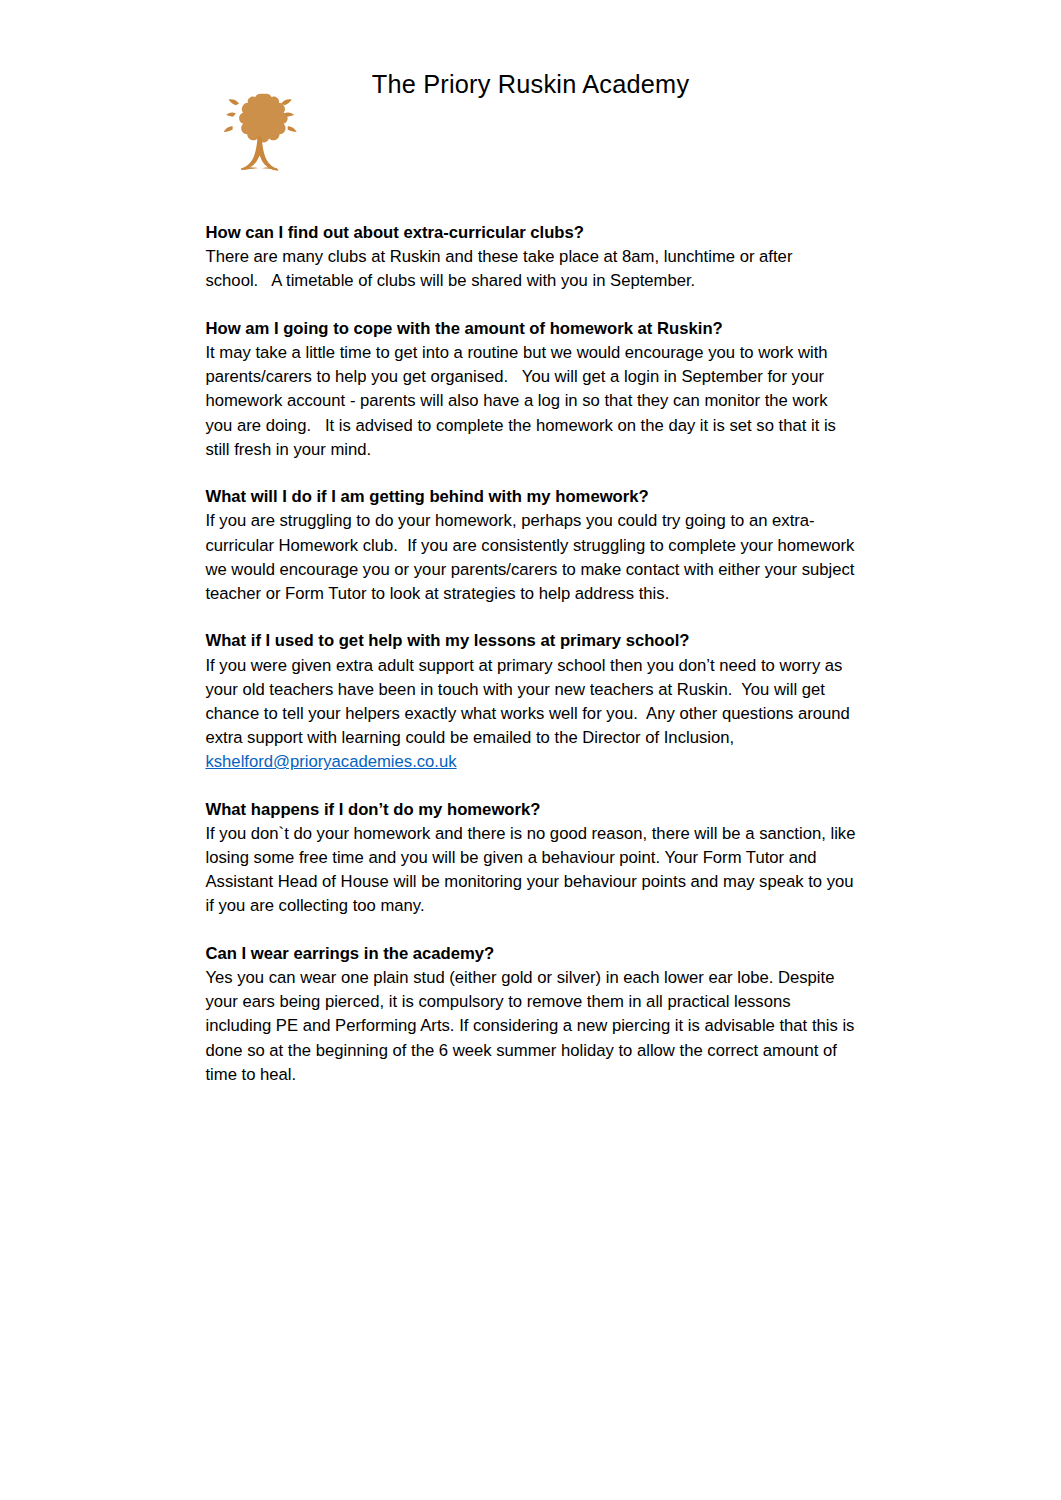The Priory Ruskin Academy
How can I find out about extra-curricular clubs?
There are many clubs at Ruskin and these take place at 8am, lunchtime or after school. A timetable of clubs will be shared with you in September.
How am I going to cope with the amount of homework at Ruskin?
It may take a little time to get into a routine but we would encourage you to work with parents/carers to help you get organised. You will get a login in September for your homework account - parents will also have a log in so that they can monitor the work you are doing. It is advised to complete the homework on the day it is set so that it is still fresh in your mind.
What will I do if I am getting behind with my homework?
If you are struggling to do your homework, perhaps you could try going to an extra-curricular Homework club. If you are consistently struggling to complete your homework we would encourage you or your parents/carers to make contact with either your subject teacher or Form Tutor to look at strategies to help address this.
What if I used to get help with my lessons at primary school?
If you were given extra adult support at primary school then you don’t need to worry as your old teachers have been in touch with your new teachers at Ruskin. You will get chance to tell your helpers exactly what works well for you. Any other questions around extra support with learning could be emailed to the Director of Inclusion, kshelford@prioryacademies.co.uk
What happens if I don’t do my homework?
If you don`t do your homework and there is no good reason, there will be a sanction, like losing some free time and you will be given a behaviour point. Your Form Tutor and Assistant Head of House will be monitoring your behaviour points and may speak to you if you are collecting too many.
Can I wear earrings in the academy?
Yes you can wear one plain stud (either gold or silver) in each lower ear lobe. Despite your ears being pierced, it is compulsory to remove them in all practical lessons including PE and Performing Arts. If considering a new piercing it is advisable that this is done so at the beginning of the 6 week summer holiday to allow the correct amount of time to heal.